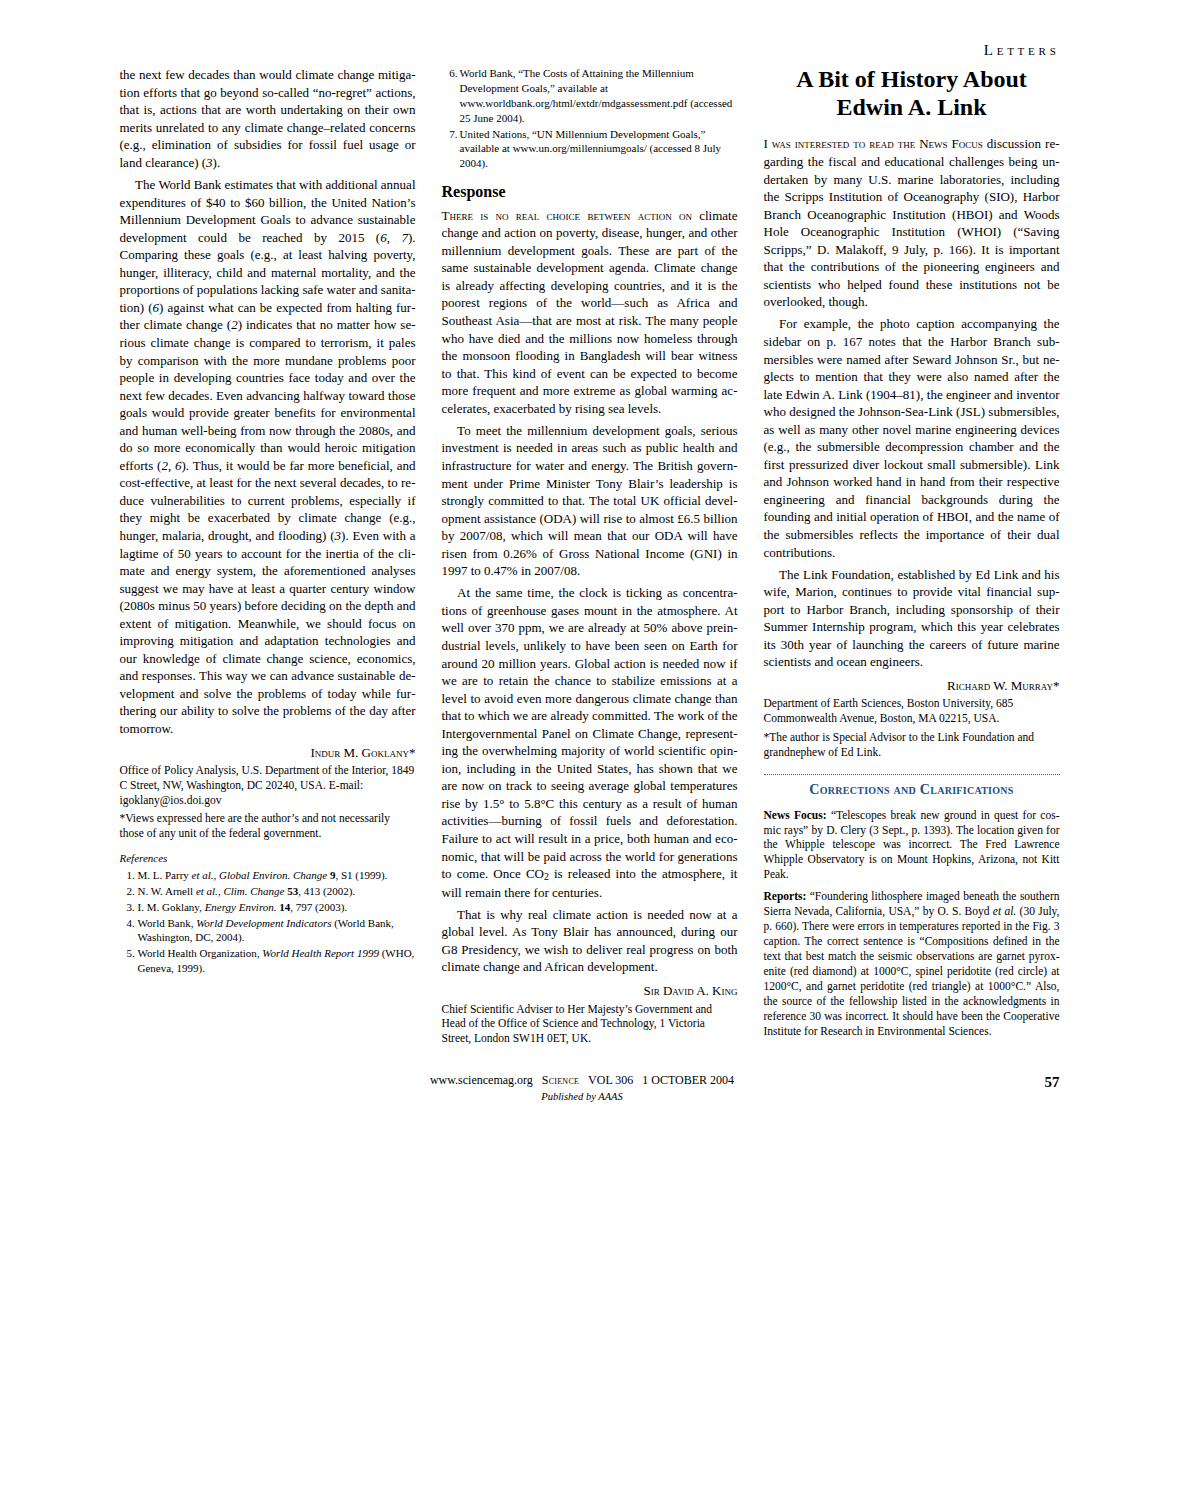Letters
the next few decades than would climate change mitigation efforts that go beyond so-called “no-regret” actions, that is, actions that are worth undertaking on their own merits unrelated to any climate change–related concerns (e.g., elimination of subsidies for fossil fuel usage or land clearance) (3).
The World Bank estimates that with additional annual expenditures of $40 to $60 billion, the United Nation’s Millennium Development Goals to advance sustainable development could be reached by 2015 (6, 7). Comparing these goals (e.g., at least halving poverty, hunger, illiteracy, child and maternal mortality, and the proportions of populations lacking safe water and sanitation) (6) against what can be expected from halting further climate change (2) indicates that no matter how serious climate change is compared to terrorism, it pales by comparison with the more mundane problems poor people in developing countries face today and over the next few decades. Even advancing halfway toward those goals would provide greater benefits for environmental and human well-being from now through the 2080s, and do so more economically than would heroic mitigation efforts (2, 6). Thus, it would be far more beneficial, and cost-effective, at least for the next several decades, to reduce vulnerabilities to current problems, especially if they might be exacerbated by climate change (e.g., hunger, malaria, drought, and flooding) (3). Even with a lagtime of 50 years to account for the inertia of the climate and energy system, the aforementioned analyses suggest we may have at least a quarter century window (2080s minus 50 years) before deciding on the depth and extent of mitigation. Meanwhile, we should focus on improving mitigation and adaptation technologies and our knowledge of climate change science, economics, and responses. This way we can advance sustainable development and solve the problems of today while furthering our ability to solve the problems of the day after tomorrow.
Indur M. Goklany*
Office of Policy Analysis, U.S. Department of the Interior, 1849 C Street, NW, Washington, DC 20240, USA. E-mail: igoklany@ios.doi.gov
*Views expressed here are the author’s and not necessarily those of any unit of the federal government.
References
M. L. Parry et al., Global Environ. Change 9, S1 (1999).
N. W. Arnell et al., Clim. Change 53, 413 (2002).
I. M. Goklany, Energy Environ. 14, 797 (2003).
World Bank, World Development Indicators (World Bank, Washington, DC, 2004).
World Health Organization, World Health Report 1999 (WHO, Geneva, 1999).
World Bank, “The Costs of Attaining the Millennium Development Goals,” available at www.worldbank.org/html/extdr/mdgassessment.pdf (accessed 25 June 2004).
United Nations, “UN Millennium Development Goals,” available at www.un.org/millenniumgoals/ (accessed 8 July 2004).
Response
There is no real choice between action on climate change and action on poverty, disease, hunger, and other millennium development goals. These are part of the same sustainable development agenda. Climate change is already affecting developing countries, and it is the poorest regions of the world—such as Africa and Southeast Asia—that are most at risk. The many people who have died and the millions now homeless through the monsoon flooding in Bangladesh will bear witness to that. This kind of event can be expected to become more frequent and more extreme as global warming accelerates, exacerbated by rising sea levels.
To meet the millennium development goals, serious investment is needed in areas such as public health and infrastructure for water and energy. The British government under Prime Minister Tony Blair’s leadership is strongly committed to that. The total UK official development assistance (ODA) will rise to almost £6.5 billion by 2007/08, which will mean that our ODA will have risen from 0.26% of Gross National Income (GNI) in 1997 to 0.47% in 2007/08.
At the same time, the clock is ticking as concentrations of greenhouse gases mount in the atmosphere. At well over 370 ppm, we are already at 50% above preindustrial levels, unlikely to have been seen on Earth for around 20 million years. Global action is needed now if we are to retain the chance to stabilize emissions at a level to avoid even more dangerous climate change than that to which we are already committed. The work of the Intergovernmental Panel on Climate Change, representing the overwhelming majority of world scientific opinion, including in the United States, has shown that we are now on track to seeing average global temperatures rise by 1.5° to 5.8°C this century as a result of human activities—burning of fossil fuels and deforestation. Failure to act will result in a price, both human and economic, that will be paid across the world for generations to come. Once CO2 is released into the atmosphere, it will remain there for centuries.
That is why real climate action is needed now at a global level. As Tony Blair has announced, during our G8 Presidency, we wish to deliver real progress on both climate change and African development.
Sir David A. King
Chief Scientific Adviser to Her Majesty’s Government and Head of the Office of Science and Technology, 1 Victoria Street, London SW1H 0ET, UK.
A Bit of History About
Edwin A. Link
I was interested to read the News Focus discussion regarding the fiscal and educational challenges being undertaken by many U.S. marine laboratories, including the Scripps Institution of Oceanography (SIO), Harbor Branch Oceanographic Institution (HBOI) and Woods Hole Oceanographic Institution (WHOI) (“Saving Scripps,” D. Malakoff, 9 July, p. 166). It is important that the contributions of the pioneering engineers and scientists who helped found these institutions not be overlooked, though.
For example, the photo caption accompanying the sidebar on p. 167 notes that the Harbor Branch submersibles were named after Seward Johnson Sr., but neglects to mention that they were also named after the late Edwin A. Link (1904–81), the engineer and inventor who designed the Johnson-Sea-Link (JSL) submersibles, as well as many other novel marine engineering devices (e.g., the submersible decompression chamber and the first pressurized diver lockout small submersible). Link and Johnson worked hand in hand from their respective engineering and financial backgrounds during the founding and initial operation of HBOI, and the name of the submersibles reflects the importance of their dual contributions.
The Link Foundation, established by Ed Link and his wife, Marion, continues to provide vital financial support to Harbor Branch, including sponsorship of their Summer Internship program, which this year celebrates its 30th year of launching the careers of future marine scientists and ocean engineers.
Richard W. Murray*
Department of Earth Sciences, Boston University, 685 Commonwealth Avenue, Boston, MA 02215, USA.
*The author is Special Advisor to the Link Foundation and grandnephew of Ed Link.
Corrections and Clarifications
News Focus: “Telescopes break new ground in quest for cosmic rays” by D. Clery (3 Sept., p. 1393). The location given for the Whipple telescope was incorrect. The Fred Lawrence Whipple Observatory is on Mount Hopkins, Arizona, not Kitt Peak.
Reports: “Foundering lithosphere imaged beneath the southern Sierra Nevada, California, USA,” by O. S. Boyd et al. (30 July, p. 660). There were errors in temperatures reported in the Fig. 3 caption. The correct sentence is “Compositions defined in the text that best match the seismic observations are garnet pyroxenite (red diamond) at 1000°C, spinel peridotite (red circle) at 1200°C, and garnet peridotite (red triangle) at 1000°C.” Also, the source of the fellowship listed in the acknowledgments in reference 30 was incorrect. It should have been the Cooperative Institute for Research in Environmental Sciences.
57
www.sciencemag.org Science VOL 306 1 OCTOBER 2004
Published by AAAS